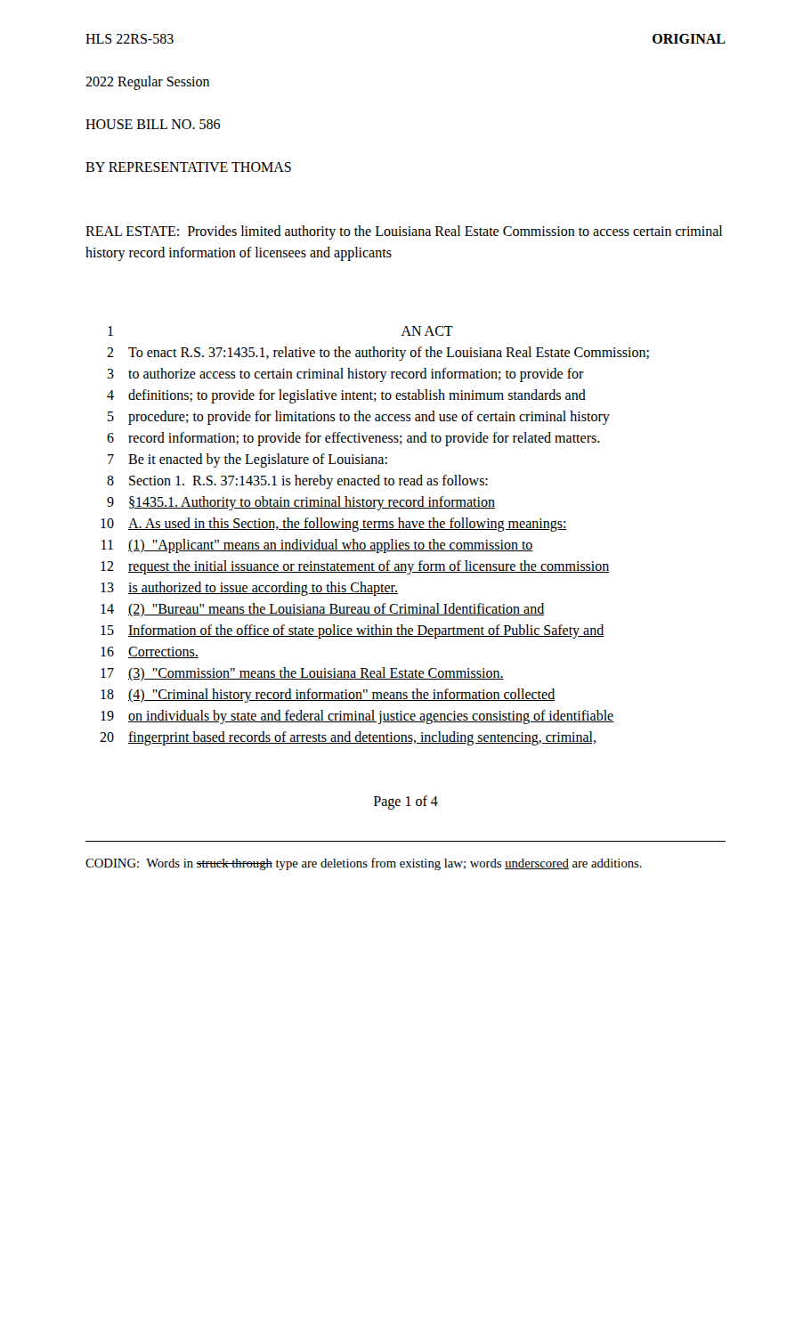HLS 22RS-583 ORIGINAL
2022 Regular Session
HOUSE BILL NO. 586
BY REPRESENTATIVE THOMAS
REAL ESTATE: Provides limited authority to the Louisiana Real Estate Commission to access certain criminal history record information of licensees and applicants
AN ACT
To enact R.S. 37:1435.1, relative to the authority of the Louisiana Real Estate Commission;
to authorize access to certain criminal history record information; to provide for
definitions; to provide for legislative intent; to establish minimum standards and
procedure; to provide for limitations to the access and use of certain criminal history
record information; to provide for effectiveness; and to provide for related matters.
Be it enacted by the Legislature of Louisiana:
Section 1. R.S. 37:1435.1 is hereby enacted to read as follows:
§1435.1. Authority to obtain criminal history record information
A. As used in this Section, the following terms have the following meanings:
(1) "Applicant" means an individual who applies to the commission to
request the initial issuance or reinstatement of any form of licensure the commission
is authorized to issue according to this Chapter.
(2) "Bureau" means the Louisiana Bureau of Criminal Identification and
Information of the office of state police within the Department of Public Safety and
Corrections.
(3) "Commission" means the Louisiana Real Estate Commission.
(4) "Criminal history record information" means the information collected
on individuals by state and federal criminal justice agencies consisting of identifiable
fingerprint based records of arrests and detentions, including sentencing, criminal,
Page 1 of 4
CODING: Words in struck through type are deletions from existing law; words underscored are additions.